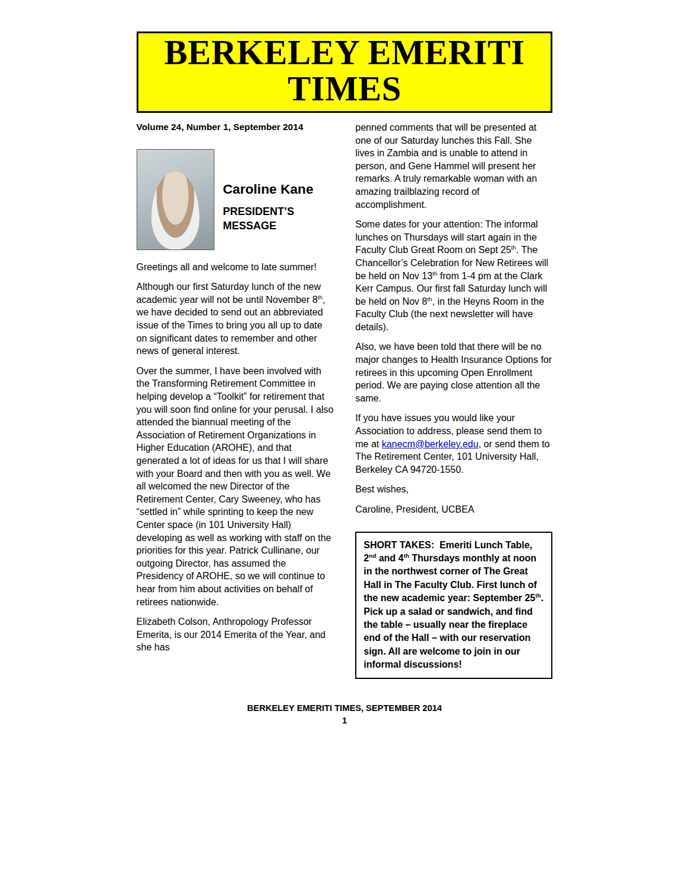BERKELEY EMERITI TIMES
Volume 24, Number 1, September 2014
Caroline Kane PRESIDENT’S MESSAGE
Greetings all and welcome to late summer!
Although our first Saturday lunch of the new academic year will not be until November 8th, we have decided to send out an abbreviated issue of the Times to bring you all up to date on significant dates to remember and other news of general interest.
Over the summer, I have been involved with the Transforming Retirement Committee in helping develop a “Toolkit” for retirement that you will soon find online for your perusal. I also attended the biannual meeting of the Association of Retirement Organizations in Higher Education (AROHE), and that generated a lot of ideas for us that I will share with your Board and then with you as well. We all welcomed the new Director of the Retirement Center, Cary Sweeney, who has “settled in” while sprinting to keep the new Center space (in 101 University Hall) developing as well as working with staff on the priorities for this year. Patrick Cullinane, our outgoing Director, has assumed the Presidency of AROHE, so we will continue to hear from him about activities on behalf of retirees nationwide.
Elizabeth Colson, Anthropology Professor Emerita, is our 2014 Emerita of the Year, and she has
penned comments that will be presented at one of our Saturday lunches this Fall. She lives in Zambia and is unable to attend in person, and Gene Hammel will present her remarks. A truly remarkable woman with an amazing trailblazing record of accomplishment.
Some dates for your attention: The informal lunches on Thursdays will start again in the Faculty Club Great Room on Sept 25th. The Chancellor’s Celebration for New Retirees will be held on Nov 13th from 1-4 pm at the Clark Kerr Campus. Our first fall Saturday lunch will be held on Nov 8th, in the Heyns Room in the Faculty Club (the next newsletter will have details).
Also, we have been told that there will be no major changes to Health Insurance Options for retirees in this upcoming Open Enrollment period. We are paying close attention all the same.
If you have issues you would like your Association to address, please send them to me at kanecm@berkeley.edu, or send them to The Retirement Center, 101 University Hall, Berkeley CA 94720-1550.
Best wishes,
Caroline, President, UCBEA
SHORT TAKES: Emeriti Lunch Table, 2nd and 4th Thursdays monthly at noon in the northwest corner of The Great Hall in The Faculty Club. First lunch of the new academic year: September 25th. Pick up a salad or sandwich, and find the table – usually near the fireplace end of the Hall – with our reservation sign. All are welcome to join in our informal discussions!
BERKELEY EMERITI TIMES, SEPTEMBER 2014
1